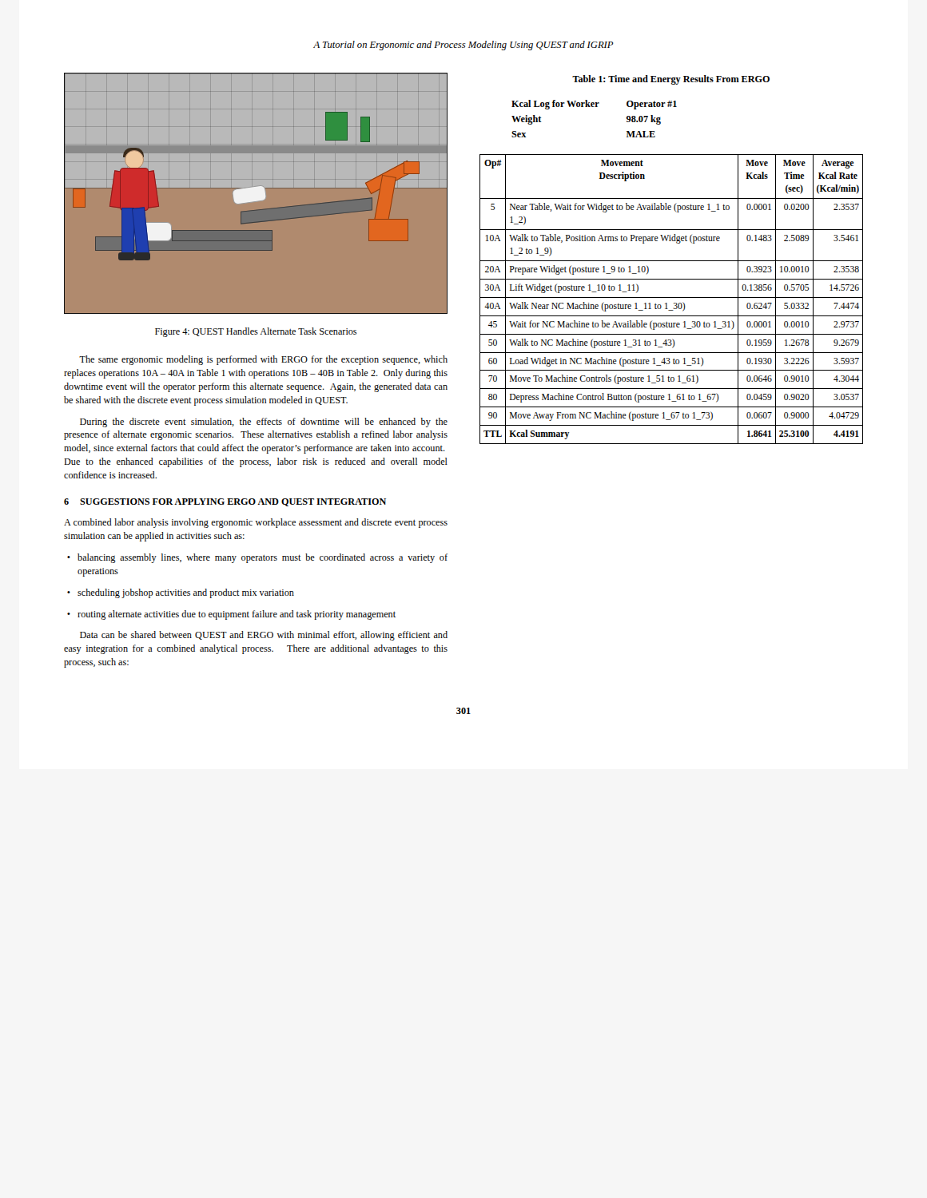A Tutorial on Ergonomic and Process Modeling Using QUEST and IGRIP
Figure 4: QUEST Handles Alternate Task Scenarios
The same ergonomic modeling is performed with ERGO for the exception sequence, which replaces operations 10A – 40A in Table 1 with operations 10B – 40B in Table 2. Only during this downtime event will the operator perform this alternate sequence. Again, the generated data can be shared with the discrete event process simulation modeled in QUEST.
During the discrete event simulation, the effects of downtime will be enhanced by the presence of alternate ergonomic scenarios. These alternatives establish a refined labor analysis model, since external factors that could affect the operator’s performance are taken into account. Due to the enhanced capabilities of the process, labor risk is reduced and overall model confidence is increased.
6 SUGGESTIONS FOR APPLYING ERGO AND QUEST INTEGRATION
A combined labor analysis involving ergonomic workplace assessment and discrete event process simulation can be applied in activities such as:
balancing assembly lines, where many operators must be coordinated across a variety of operations
scheduling jobshop activities and product mix variation
routing alternate activities due to equipment failure and task priority management
Data can be shared between QUEST and ERGO with minimal effort, allowing efficient and easy integration for a combined analytical process. There are additional advantages to this process, such as:
Table 1: Time and Energy Results From ERGO
| Kcal Log for Worker | Operator #1 |
| Weight | 98.07 kg |
| Sex | MALE |
| Op# | Movement Description | Move Kcals | Move Time (sec) | Average Kcal Rate (Kcal/min) |
| --- | --- | --- | --- | --- |
| 5 | Near Table, Wait for Widget to be Available (posture 1_1 to 1_2) | 0.0001 | 0.0200 | 2.3537 |
| 10A | Walk to Table, Position Arms to Prepare Widget (posture 1_2 to 1_9) | 0.1483 | 2.5089 | 3.5461 |
| 20A | Prepare Widget (posture 1_9 to 1_10) | 0.3923 | 10.0010 | 2.3538 |
| 30A | Lift Widget (posture 1_10 to 1_11) | 0.13856 | 0.5705 | 14.5726 |
| 40A | Walk Near NC Machine (posture 1_11 to 1_30) | 0.6247 | 5.0332 | 7.4474 |
| 45 | Wait for NC Machine to be Available (posture 1_30 to 1_31) | 0.0001 | 0.0010 | 2.9737 |
| 50 | Walk to NC Machine (posture 1_31 to 1_43) | 0.1959 | 1.2678 | 9.2679 |
| 60 | Load Widget in NC Machine (posture 1_43 to 1_51) | 0.1930 | 3.2226 | 3.5937 |
| 70 | Move To Machine Controls (posture 1_51 to 1_61) | 0.0646 | 0.9010 | 4.3044 |
| 80 | Depress Machine Control Button (posture 1_61 to 1_67) | 0.0459 | 0.9020 | 3.0537 |
| 90 | Move Away From NC Machine (posture 1_67 to 1_73) | 0.0607 | 0.9000 | 4.04729 |
| TTL | Kcal Summary | 1.8641 | 25.3100 | 4.4191 |
301